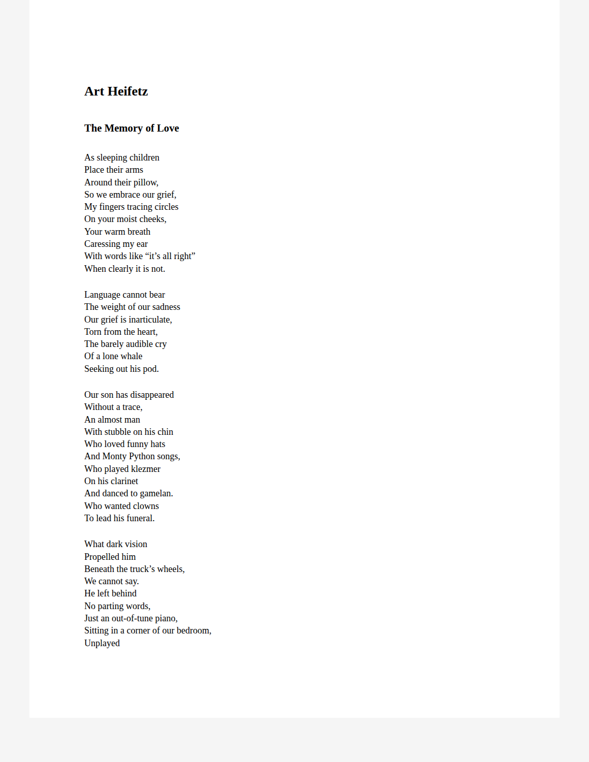Art Heifetz
The Memory of Love
As sleeping children
Place their arms
Around their pillow,
So we embrace our grief,
My fingers tracing circles
On your moist cheeks,
Your warm breath
Caressing my ear
With words like “it’s all right”
When clearly it is not.
Language cannot bear
The weight of our sadness
Our grief is inarticulate,
Torn from the heart,
The barely audible cry
Of a lone whale
Seeking out his pod.
Our son has disappeared
Without a trace,
An almost man
With stubble on his chin
Who loved funny hats
And Monty Python songs,
Who played klezmer
On his clarinet
And danced to gamelan.
Who wanted clowns
To lead his funeral.
What dark vision
Propelled him
Beneath the truck’s wheels,
We cannot say.
He left behind
No parting words,
Just an out-of-tune piano,
Sitting in a corner of our bedroom,
Unplayed